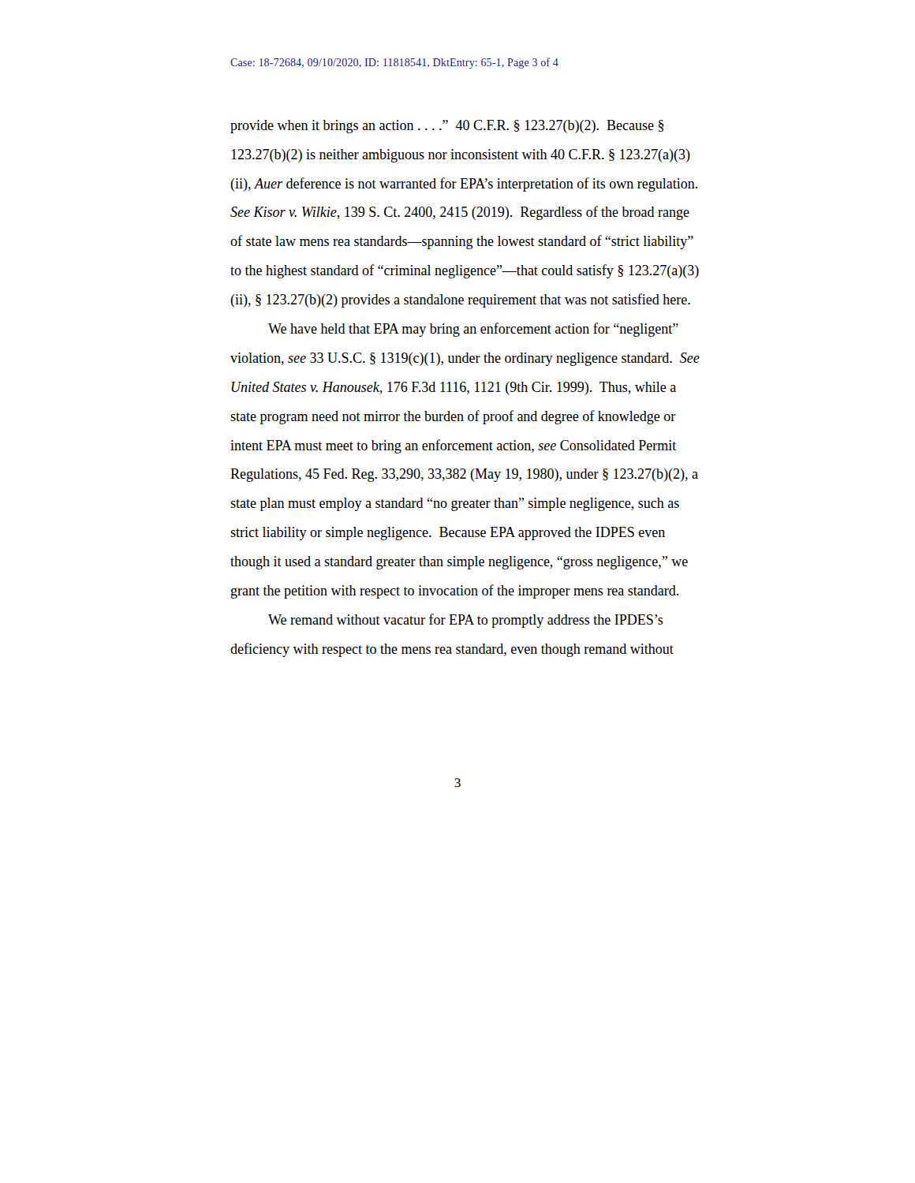Case: 18-72684, 09/10/2020, ID: 11818541, DktEntry: 65-1, Page 3 of 4
provide when it brings an action . . . .” 40 C.F.R. § 123.27(b)(2). Because § 123.27(b)(2) is neither ambiguous nor inconsistent with 40 C.F.R. § 123.27(a)(3)(ii), Auer deference is not warranted for EPA’s interpretation of its own regulation. See Kisor v. Wilkie, 139 S. Ct. 2400, 2415 (2019). Regardless of the broad range of state law mens rea standards—spanning the lowest standard of “strict liability” to the highest standard of “criminal negligence”—that could satisfy § 123.27(a)(3)(ii), § 123.27(b)(2) provides a standalone requirement that was not satisfied here.
We have held that EPA may bring an enforcement action for “negligent” violation, see 33 U.S.C. § 1319(c)(1), under the ordinary negligence standard. See United States v. Hanousek, 176 F.3d 1116, 1121 (9th Cir. 1999). Thus, while a state program need not mirror the burden of proof and degree of knowledge or intent EPA must meet to bring an enforcement action, see Consolidated Permit Regulations, 45 Fed. Reg. 33,290, 33,382 (May 19, 1980), under § 123.27(b)(2), a state plan must employ a standard “no greater than” simple negligence, such as strict liability or simple negligence. Because EPA approved the IDPES even though it used a standard greater than simple negligence, “gross negligence,” we grant the petition with respect to invocation of the improper mens rea standard.
We remand without vacatur for EPA to promptly address the IPDES’s deficiency with respect to the mens rea standard, even though remand without
3